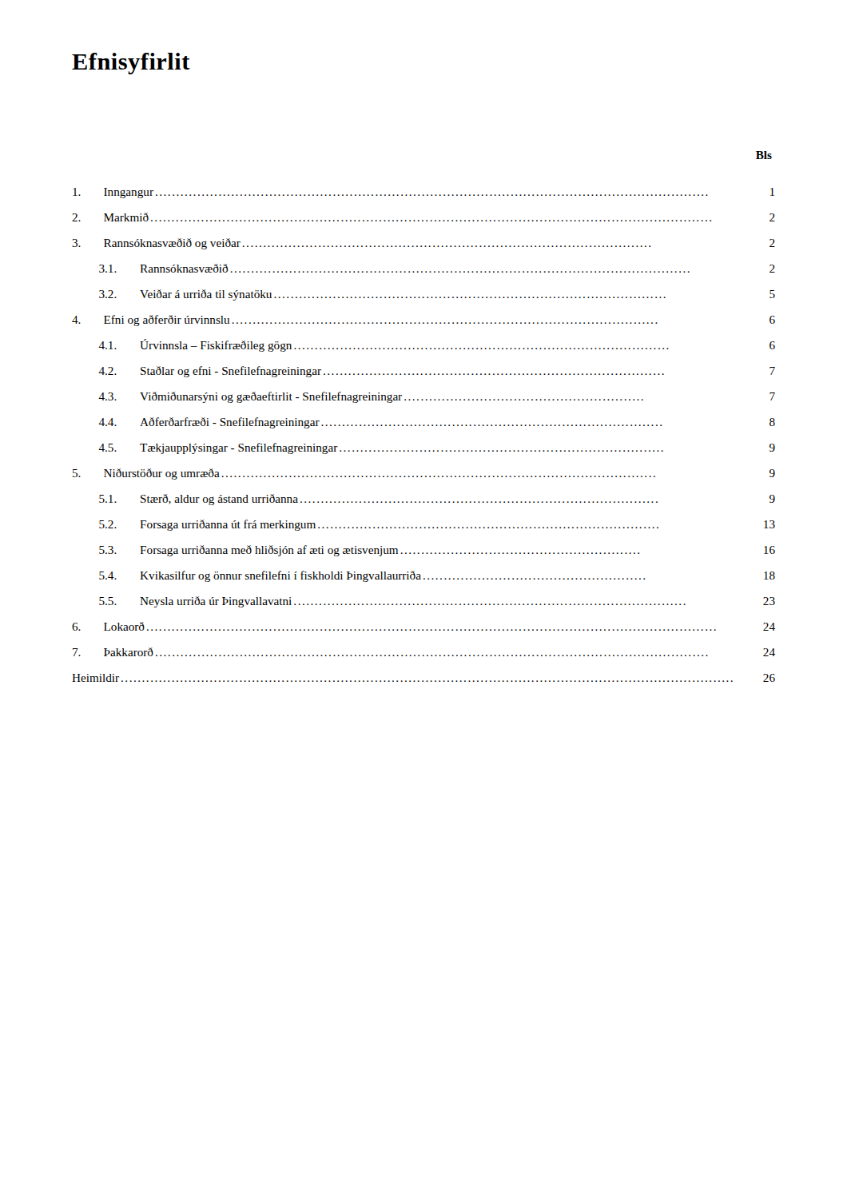Efnisyfirlit
Bls
1. Inngangur ................................................................................................................................... 1
2. Markmið ..................................................................................................................................... 2
3. Rannsóknasvæðið og veiðar ................................................................................................. 2
3.1. Rannsóknasvæðið ............................................................................................................. 2
3.2. Veiðar á urriða til sýnatöku ............................................................................................. 5
4. Efni og aðferðir úrvinnslu ..................................................................................................... 6
4.1. Úrvinnsla – Fiskifræðileg gögn ......................................................................................... 6
4.2. Staðlar og efni - Snefilefnagreiningar ................................................................................. 7
4.3. Viðmiðunarsýni og gæðaeftirlit - Snefilefnagreiningar ......................................................... 7
4.4. Aðferðarfræði - Snefilefnagreiningar ................................................................................. 8
4.5. Tækjaupplýsingar - Snefilefnagreiningar ............................................................................. 9
5. Niðurstöður og umræða ....................................................................................................... 9
5.1. Stærð, aldur og ástand urriðanna ..................................................................................... 9
5.2. Forsaga urriðanna út frá merkingum ................................................................................. 13
5.3. Forsaga urriðanna með hliðsjón af æti og ætisvenjum ......................................................... 16
5.4. Kvikasilfur og önnur snefilefni í fiskholdi Þingvallaurriða ..................................................... 18
5.5. Neysla urriða úr Þingvallavatni ............................................................................................. 23
6. Lokaorð ....................................................................................................................................... 24
7. Þakkarorð ................................................................................................................................... 24
Heimildir ................................................................................................................................................. 26